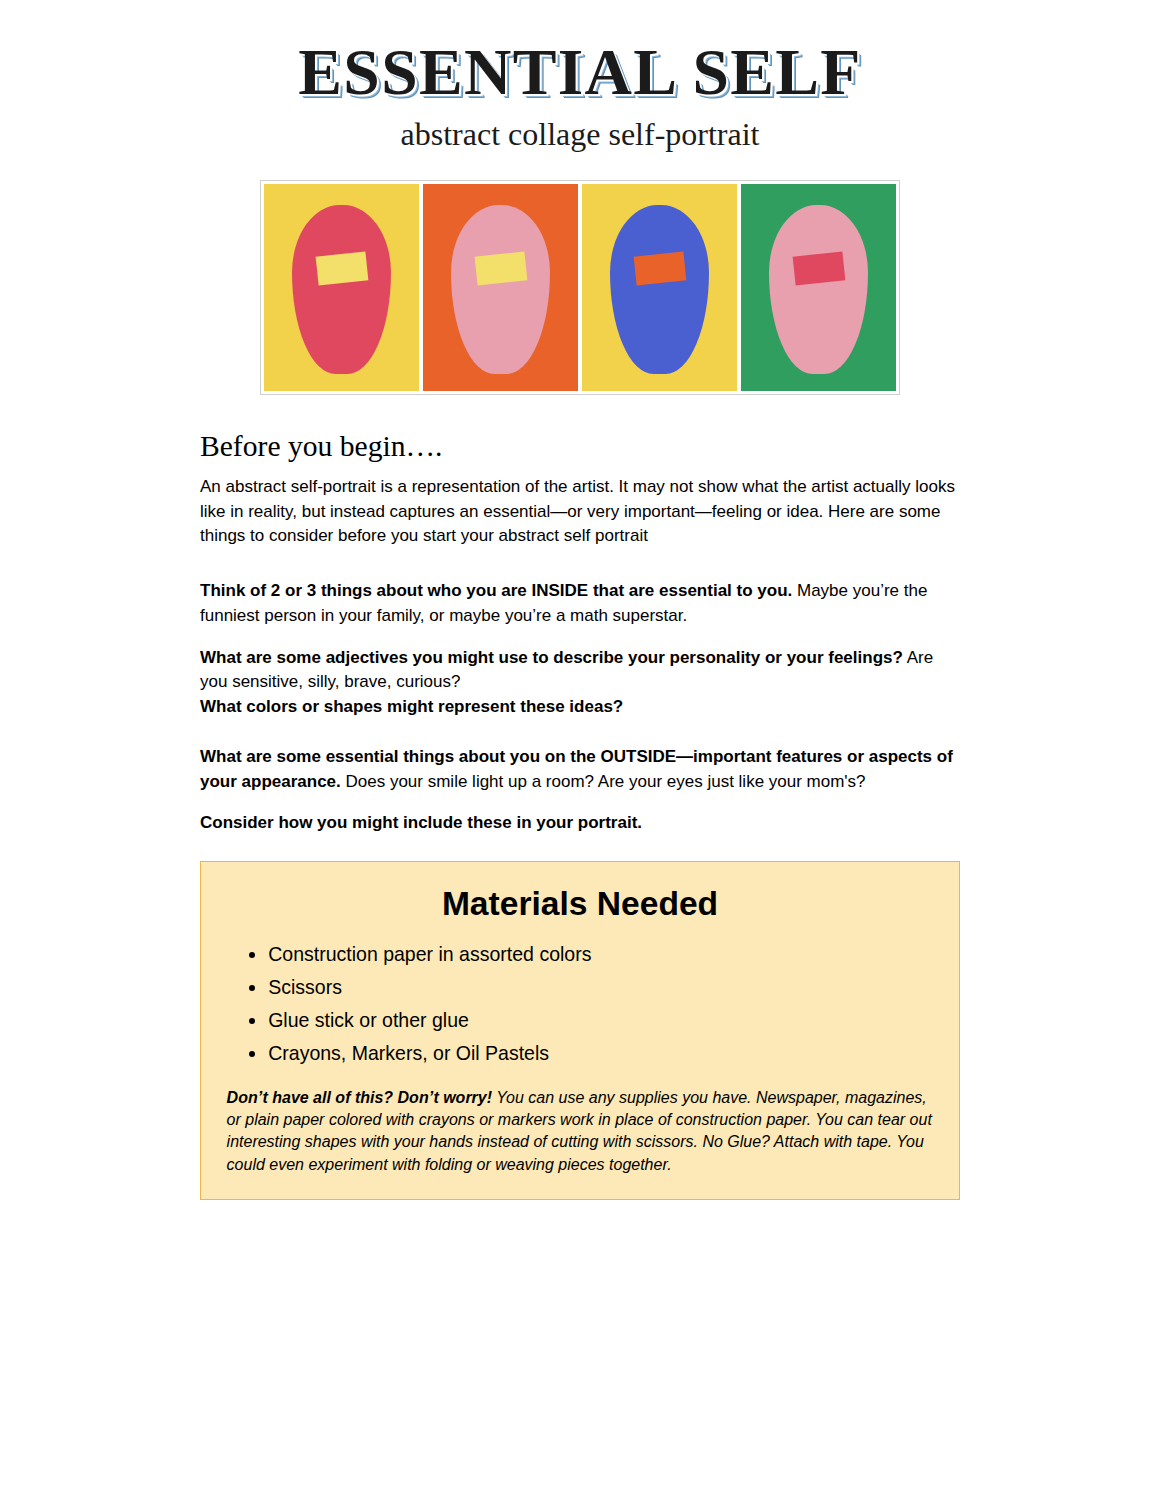ESSENTIAL SELF
abstract collage self-portrait
Student collage self-portrait on yellow paper with red and white cut shapes.
Student collage self-portrait on orange paper with pink oval face and black hair strips.
Student collage self-portrait on yellow paper with blue figure and black hair.
Student collage self-portrait on green paper with pink face shapes and white triangles.
Before you begin….
An abstract self-portrait is a representation of the artist. It may not show what the artist actually looks like in reality, but instead captures an essential—or very important—feeling or idea. Here are some things to consider before you start your abstract self portrait
Think of 2 or 3 things about who you are INSIDE that are essential to you. Maybe you’re the funniest person in your family, or maybe you’re a math superstar.
What are some adjectives you might use to describe your personality or your feelings? Are you sensitive, silly, brave, curious?
What colors or shapes might represent these ideas?
What are some essential things about you on the OUTSIDE—important features or aspects of your appearance. Does your smile light up a room? Are your eyes just like your mom's?
Consider how you might include these in your portrait.
Materials Needed
Construction paper in assorted colors
Scissors
Glue stick or other glue
Crayons, Markers, or Oil Pastels
Don’t have all of this? Don’t worry! You can use any supplies you have. Newspaper, magazines, or plain paper colored with crayons or markers work in place of construction paper. You can tear out interesting shapes with your hands instead of cutting with scissors. No Glue? Attach with tape. You could even experiment with folding or weaving pieces together.